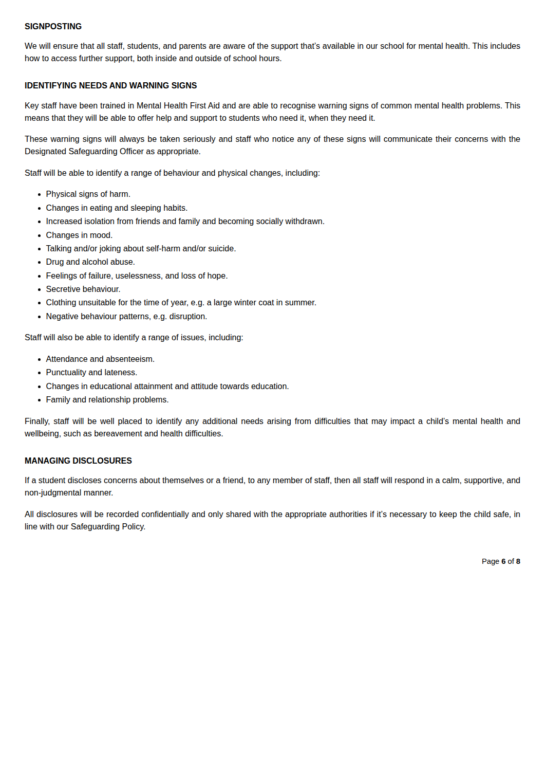Signposting
We will ensure that all staff, students, and parents are aware of the support that’s available in our school for mental health. This includes how to access further support, both inside and outside of school hours.
Identifying Needs and Warning Signs
Key staff have been trained in Mental Health First Aid and are able to recognise warning signs of common mental health problems. This means that they will be able to offer help and support to students who need it, when they need it.
These warning signs will always be taken seriously and staff who notice any of these signs will communicate their concerns with the Designated Safeguarding Officer as appropriate.
Staff will be able to identify a range of behaviour and physical changes, including:
Physical signs of harm.
Changes in eating and sleeping habits.
Increased isolation from friends and family and becoming socially withdrawn.
Changes in mood.
Talking and/or joking about self-harm and/or suicide.
Drug and alcohol abuse.
Feelings of failure, uselessness, and loss of hope.
Secretive behaviour.
Clothing unsuitable for the time of year, e.g. a large winter coat in summer.
Negative behaviour patterns, e.g. disruption.
Staff will also be able to identify a range of issues, including:
Attendance and absenteeism.
Punctuality and lateness.
Changes in educational attainment and attitude towards education.
Family and relationship problems.
Finally, staff will be well placed to identify any additional needs arising from difficulties that may impact a child’s mental health and wellbeing, such as bereavement and health difficulties.
Managing Disclosures
If a student discloses concerns about themselves or a friend, to any member of staff, then all staff will respond in a calm, supportive, and non-judgmental manner.
All disclosures will be recorded confidentially and only shared with the appropriate authorities if it’s necessary to keep the child safe, in line with our Safeguarding Policy.
Page 6 of 8